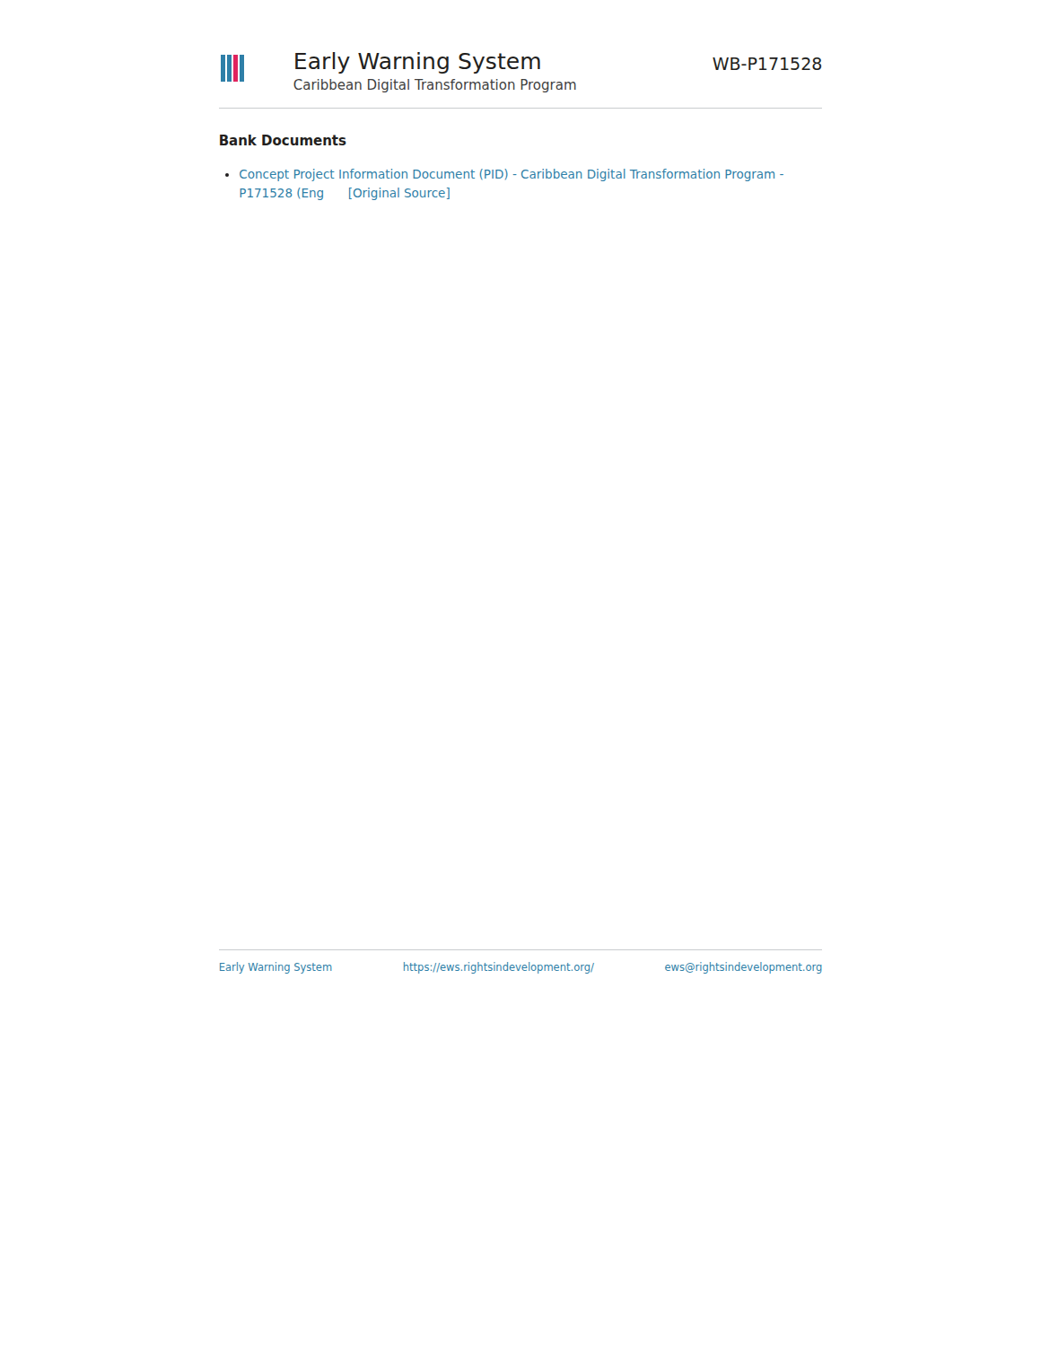Early Warning System
Caribbean Digital Transformation Program
WB-P171528
Bank Documents
Concept Project Information Document (PID) - Caribbean Digital Transformation Program - P171528 (Eng [Original Source]
Early Warning System
https://ews.rightsindevelopment.org/
ews@rightsindevelopment.org